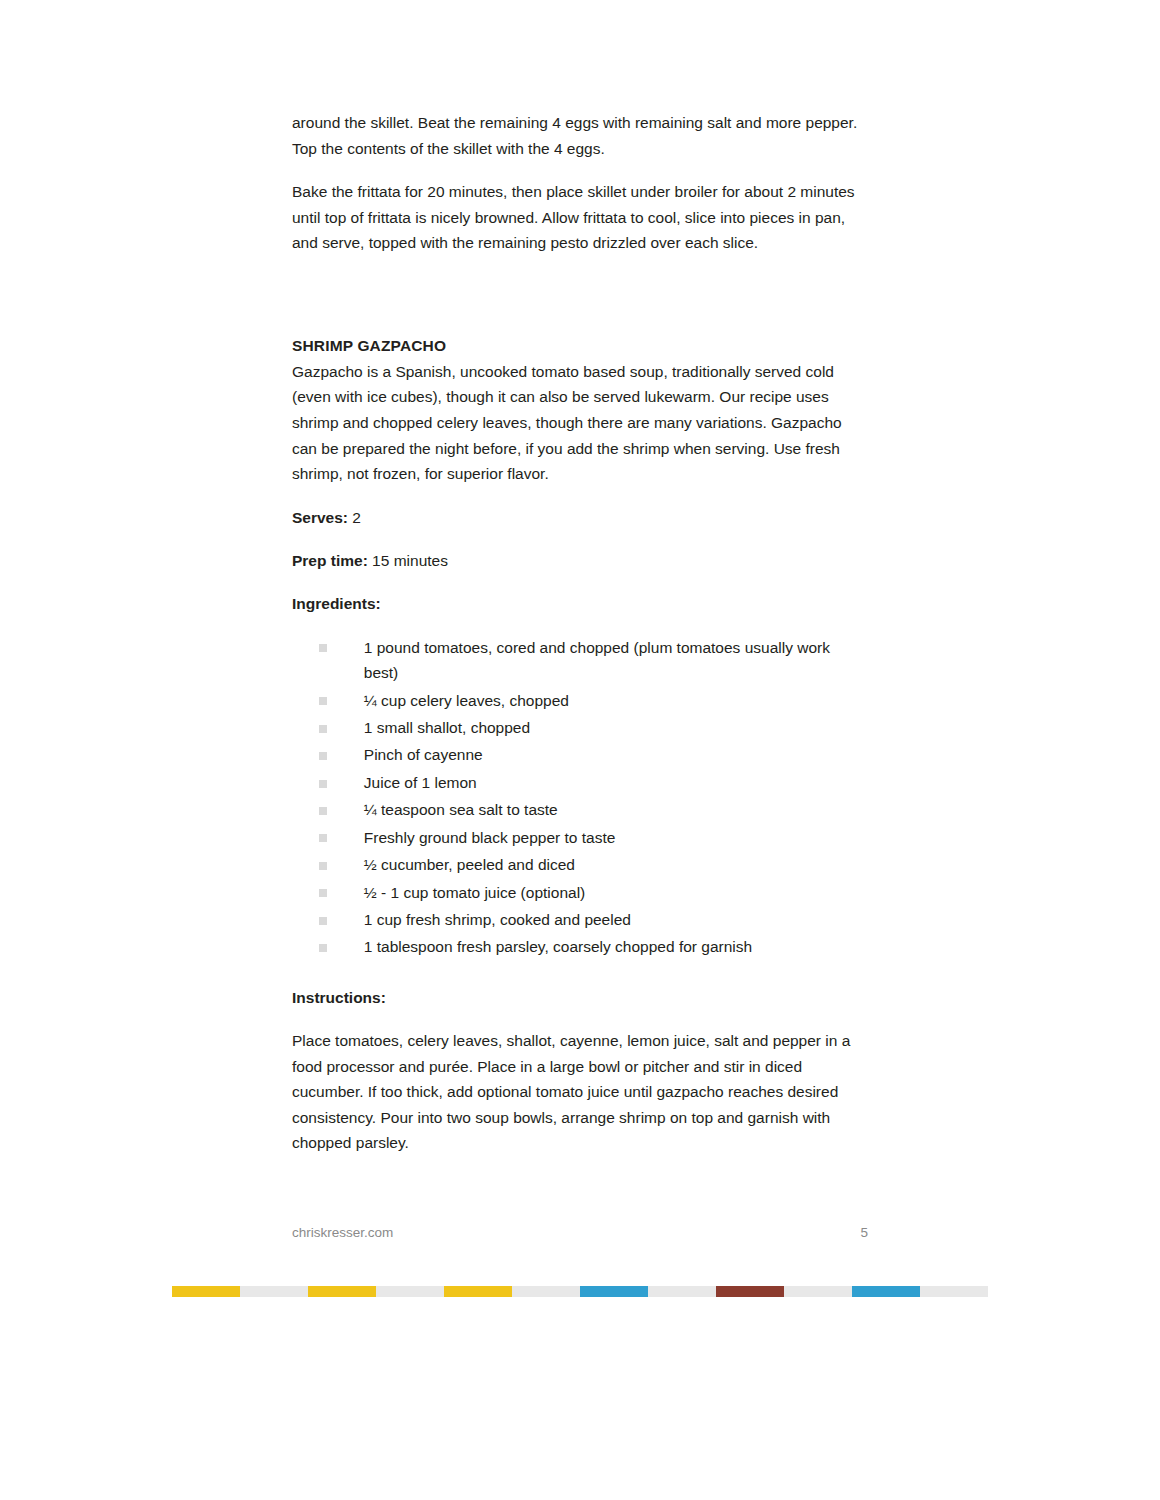around the skillet. Beat the remaining 4 eggs with remaining salt and more pepper. Top the contents of the skillet with the 4 eggs.
Bake the frittata for 20 minutes, then place skillet under broiler for about 2 minutes until top of frittata is nicely browned. Allow frittata to cool, slice into pieces in pan, and serve, topped with the remaining pesto drizzled over each slice.
SHRIMP GAZPACHO
Gazpacho is a Spanish, uncooked tomato based soup, traditionally served cold (even with ice cubes), though it can also be served lukewarm. Our recipe uses shrimp and chopped celery leaves, though there are many variations. Gazpacho can be prepared the night before, if you add the shrimp when serving. Use fresh shrimp, not frozen, for superior flavor.
Serves: 2
Prep time: 15 minutes
Ingredients:
1 pound tomatoes, cored and chopped (plum tomatoes usually work best)
¼ cup celery leaves, chopped
1 small shallot, chopped
Pinch of cayenne
Juice of 1 lemon
¼ teaspoon sea salt to taste
Freshly ground black pepper to taste
½ cucumber, peeled and diced
½ - 1 cup tomato juice (optional)
1 cup fresh shrimp, cooked and peeled
1 tablespoon fresh parsley, coarsely chopped for garnish
Instructions:
Place tomatoes, celery leaves, shallot, cayenne, lemon juice, salt and pepper in a food processor and purée. Place in a large bowl or pitcher and stir in diced cucumber. If too thick, add optional tomato juice until gazpacho reaches desired consistency. Pour into two soup bowls, arrange shrimp on top and garnish with chopped parsley.
chriskresser.com 5